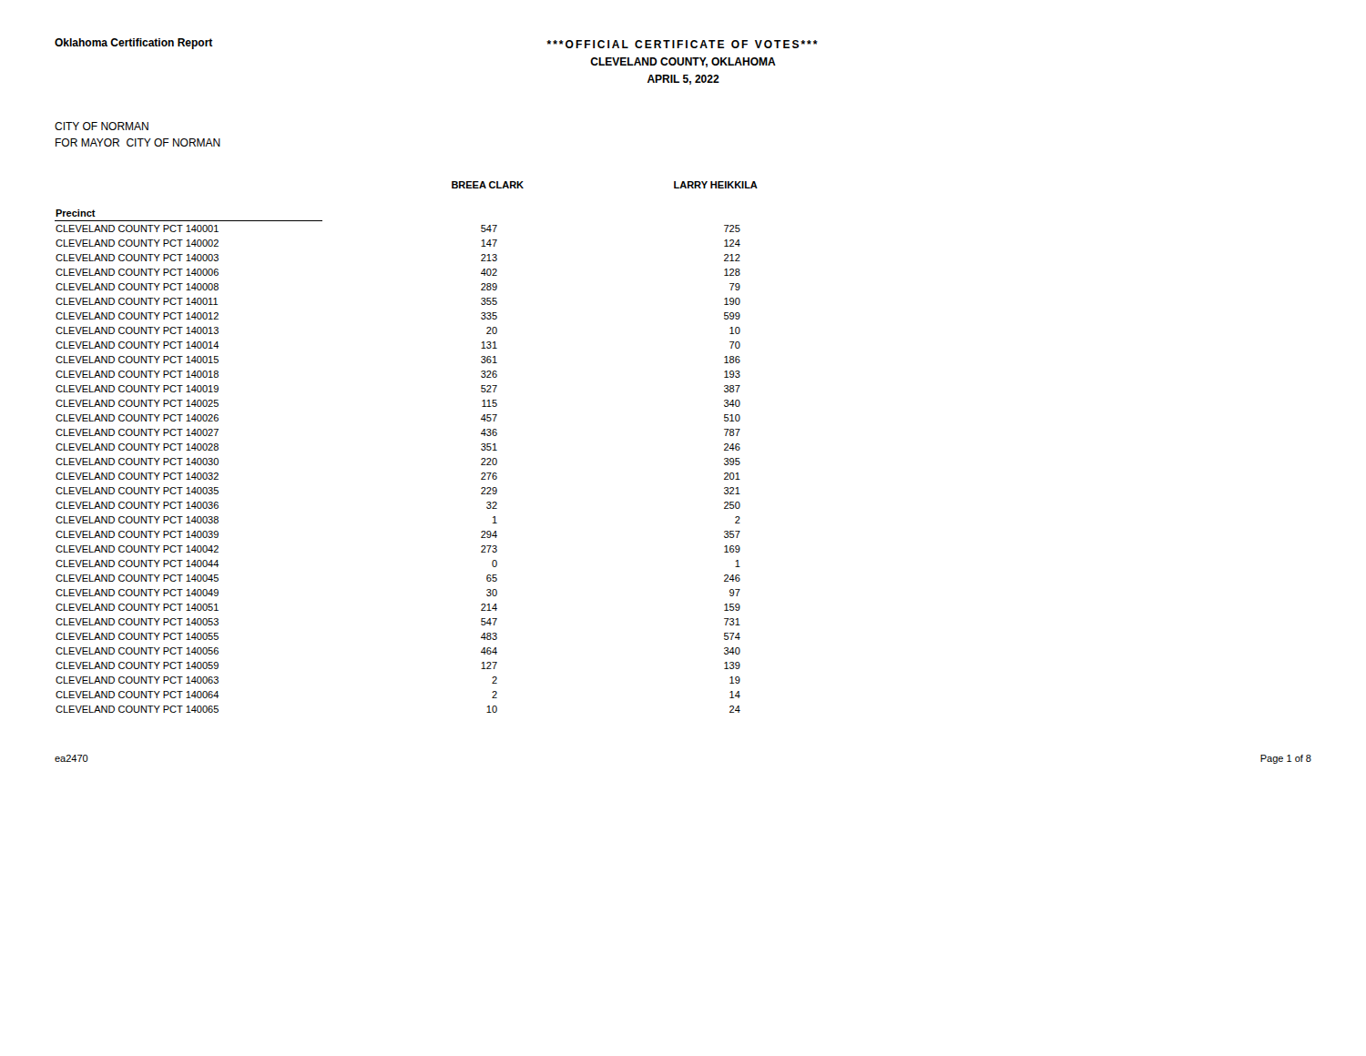Oklahoma Certification Report
***OFFICIAL CERTIFICATE OF VOTES***
CLEVELAND COUNTY, OKLAHOMA
APRIL 5, 2022
CITY OF NORMAN
FOR MAYOR CITY OF NORMAN
| | BREEA CLARK | LARRY HEIKKILA |
| --- | --- | --- |
| Precinct | | |
| CLEVELAND COUNTY PCT 140001 | 547 | 725 |
| CLEVELAND COUNTY PCT 140002 | 147 | 124 |
| CLEVELAND COUNTY PCT 140003 | 213 | 212 |
| CLEVELAND COUNTY PCT 140006 | 402 | 128 |
| CLEVELAND COUNTY PCT 140008 | 289 | 79 |
| CLEVELAND COUNTY PCT 140011 | 355 | 190 |
| CLEVELAND COUNTY PCT 140012 | 335 | 599 |
| CLEVELAND COUNTY PCT 140013 | 20 | 10 |
| CLEVELAND COUNTY PCT 140014 | 131 | 70 |
| CLEVELAND COUNTY PCT 140015 | 361 | 186 |
| CLEVELAND COUNTY PCT 140018 | 326 | 193 |
| CLEVELAND COUNTY PCT 140019 | 527 | 387 |
| CLEVELAND COUNTY PCT 140025 | 115 | 340 |
| CLEVELAND COUNTY PCT 140026 | 457 | 510 |
| CLEVELAND COUNTY PCT 140027 | 436 | 787 |
| CLEVELAND COUNTY PCT 140028 | 351 | 246 |
| CLEVELAND COUNTY PCT 140030 | 220 | 395 |
| CLEVELAND COUNTY PCT 140032 | 276 | 201 |
| CLEVELAND COUNTY PCT 140035 | 229 | 321 |
| CLEVELAND COUNTY PCT 140036 | 32 | 250 |
| CLEVELAND COUNTY PCT 140038 | 1 | 2 |
| CLEVELAND COUNTY PCT 140039 | 294 | 357 |
| CLEVELAND COUNTY PCT 140042 | 273 | 169 |
| CLEVELAND COUNTY PCT 140044 | 0 | 1 |
| CLEVELAND COUNTY PCT 140045 | 65 | 246 |
| CLEVELAND COUNTY PCT 140049 | 30 | 97 |
| CLEVELAND COUNTY PCT 140051 | 214 | 159 |
| CLEVELAND COUNTY PCT 140053 | 547 | 731 |
| CLEVELAND COUNTY PCT 140055 | 483 | 574 |
| CLEVELAND COUNTY PCT 140056 | 464 | 340 |
| CLEVELAND COUNTY PCT 140059 | 127 | 139 |
| CLEVELAND COUNTY PCT 140063 | 2 | 19 |
| CLEVELAND COUNTY PCT 140064 | 2 | 14 |
| CLEVELAND COUNTY PCT 140065 | 10 | 24 |
ea2470 Page 1 of 8